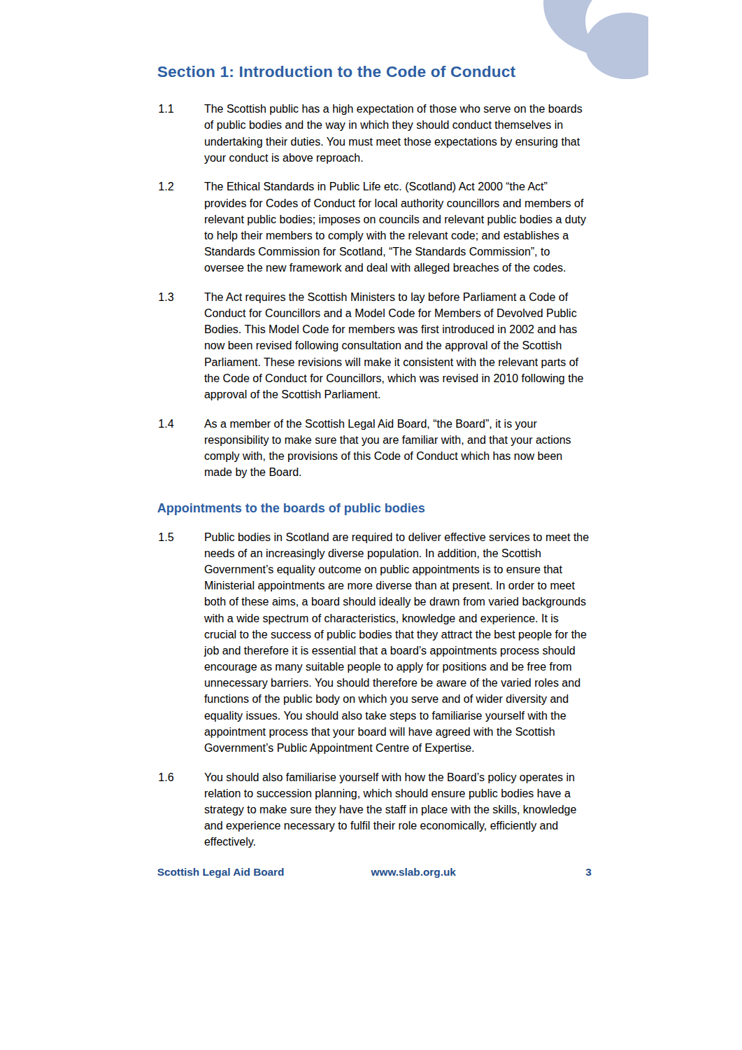Section 1: Introduction to the Code of Conduct
1.1
The Scottish public has a high expectation of those who serve on the boards of public bodies and the way in which they should conduct themselves in undertaking their duties. You must meet those expectations by ensuring that your conduct is above reproach.
1.2
The Ethical Standards in Public Life etc. (Scotland) Act 2000 “the Act” provides for Codes of Conduct for local authority councillors and members of relevant public bodies; imposes on councils and relevant public bodies a duty to help their members to comply with the relevant code; and establishes a Standards Commission for Scotland, “The Standards Commission”, to oversee the new framework and deal with alleged breaches of the codes.
1.3
The Act requires the Scottish Ministers to lay before Parliament a Code of Conduct for Councillors and a Model Code for Members of Devolved Public Bodies. This Model Code for members was first introduced in 2002 and has now been revised following consultation and the approval of the Scottish Parliament. These revisions will make it consistent with the relevant parts of the Code of Conduct for Councillors, which was revised in 2010 following the approval of the Scottish Parliament.
1.4
As a member of the Scottish Legal Aid Board, “the Board”, it is your responsibility to make sure that you are familiar with, and that your actions comply with, the provisions of this Code of Conduct which has now been made by the Board.
Appointments to the boards of public bodies
1.5
Public bodies in Scotland are required to deliver effective services to meet the needs of an increasingly diverse population. In addition, the Scottish Government’s equality outcome on public appointments is to ensure that Ministerial appointments are more diverse than at present. In order to meet both of these aims, a board should ideally be drawn from varied backgrounds with a wide spectrum of characteristics, knowledge and experience. It is crucial to the success of public bodies that they attract the best people for the job and therefore it is essential that a board’s appointments process should encourage as many suitable people to apply for positions and be free from unnecessary barriers. You should therefore be aware of the varied roles and functions of the public body on which you serve and of wider diversity and equality issues. You should also take steps to familiarise yourself with the appointment process that your board will have agreed with the Scottish Government’s Public Appointment Centre of Expertise.
1.6
You should also familiarise yourself with how the Board’s policy operates in relation to succession planning, which should ensure public bodies have a strategy to make sure they have the staff in place with the skills, knowledge and experience necessary to fulfil their role economically, efficiently and effectively.
Scottish Legal Aid Board www.slab.org.uk 3